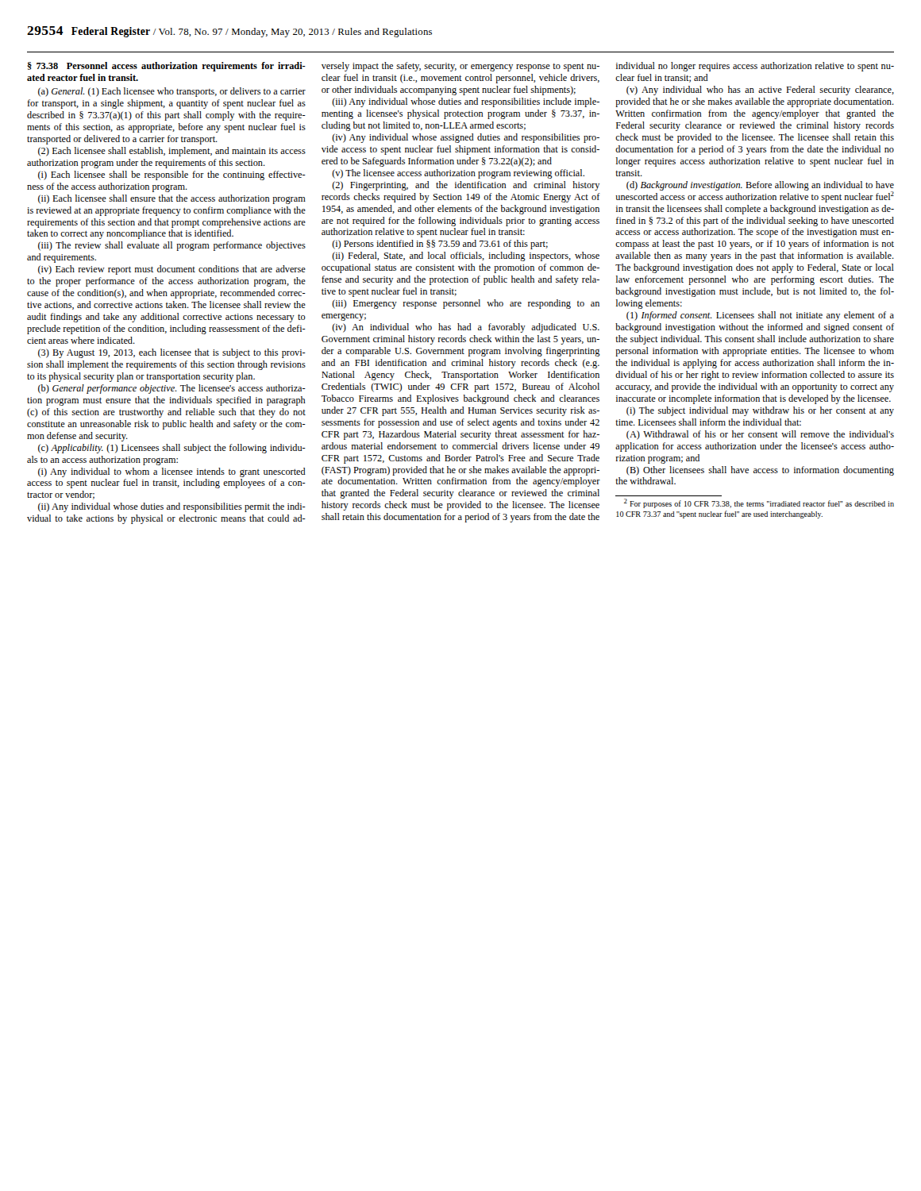29554 Federal Register / Vol. 78, No. 97 / Monday, May 20, 2013 / Rules and Regulations
§ 73.38 Personnel access authorization requirements for irradiated reactor fuel in transit.
(a) General. (1) Each licensee who transports, or delivers to a carrier for transport, in a single shipment, a quantity of spent nuclear fuel as described in § 73.37(a)(1) of this part shall comply with the requirements of this section, as appropriate, before any spent nuclear fuel is transported or delivered to a carrier for transport.
(2) Each licensee shall establish, implement, and maintain its access authorization program under the requirements of this section.
(i) Each licensee shall be responsible for the continuing effectiveness of the access authorization program.
(ii) Each licensee shall ensure that the access authorization program is reviewed at an appropriate frequency to confirm compliance with the requirements of this section and that prompt comprehensive actions are taken to correct any noncompliance that is identified.
(iii) The review shall evaluate all program performance objectives and requirements.
(iv) Each review report must document conditions that are adverse to the proper performance of the access authorization program, the cause of the condition(s), and when appropriate, recommended corrective actions, and corrective actions taken. The licensee shall review the audit findings and take any additional corrective actions necessary to preclude repetition of the condition, including reassessment of the deficient areas where indicated.
(3) By August 19, 2013, each licensee that is subject to this provision shall implement the requirements of this section through revisions to its physical security plan or transportation security plan.
(b) General performance objective. The licensee's access authorization program must ensure that the individuals specified in paragraph (c) of this section are trustworthy and reliable such that they do not constitute an unreasonable risk to public health and safety or the common defense and security.
(c) Applicability. (1) Licensees shall subject the following individuals to an access authorization program:
(i) Any individual to whom a licensee intends to grant unescorted access to spent nuclear fuel in transit, including employees of a contractor or vendor;
(ii) Any individual whose duties and responsibilities permit the individual to take actions by physical or electronic means that could adversely impact the safety, security, or emergency response to spent nuclear fuel in transit (i.e., movement control personnel, vehicle drivers, or other individuals accompanying spent nuclear fuel shipments);
(iii) Any individual whose duties and responsibilities include implementing a licensee's physical protection program under § 73.37, including but not limited to, non-LLEA armed escorts;
(iv) Any individual whose assigned duties and responsibilities provide access to spent nuclear fuel shipment information that is considered to be Safeguards Information under § 73.22(a)(2); and
(v) The licensee access authorization program reviewing official.
(2) Fingerprinting, and the identification and criminal history records checks required by Section 149 of the Atomic Energy Act of 1954, as amended, and other elements of the background investigation are not required for the following individuals prior to granting access authorization relative to spent nuclear fuel in transit:
(i) Persons identified in §§ 73.59 and 73.61 of this part;
(ii) Federal, State, and local officials, including inspectors, whose occupational status are consistent with the promotion of common defense and security and the protection of public health and safety relative to spent nuclear fuel in transit;
(iii) Emergency response personnel who are responding to an emergency;
(iv) An individual who has had a favorably adjudicated U.S. Government criminal history records check within the last 5 years, under a comparable U.S. Government program involving fingerprinting and an FBI identification and criminal history records check (e.g. National Agency Check, Transportation Worker Identification Credentials (TWIC) under 49 CFR part 1572, Bureau of Alcohol Tobacco Firearms and Explosives background check and clearances under 27 CFR part 555, Health and Human Services security risk assessments for possession and use of select agents and toxins under 42 CFR part 73, Hazardous Material security threat assessment for hazardous material endorsement to commercial drivers license under 49 CFR part 1572, Customs and Border Patrol's Free and Secure Trade (FAST) Program) provided that he or she makes available the appropriate documentation. Written confirmation from the agency/employer that granted the Federal security clearance or reviewed the criminal history records check must be provided to the licensee. The licensee shall retain this documentation for a period of 3 years from the date the individual no longer requires access authorization relative to spent nuclear fuel in transit; and
(v) Any individual who has an active Federal security clearance, provided that he or she makes available the appropriate documentation. Written confirmation from the agency/employer that granted the Federal security clearance or reviewed the criminal history records check must be provided to the licensee. The licensee shall retain this documentation for a period of 3 years from the date the individual no longer requires access authorization relative to spent nuclear fuel in transit.
(d) Background investigation. Before allowing an individual to have unescorted access or access authorization relative to spent nuclear fuel2 in transit the licensees shall complete a background investigation as defined in § 73.2 of this part of the individual seeking to have unescorted access or access authorization. The scope of the investigation must encompass at least the past 10 years, or if 10 years of information is not available then as many years in the past that information is available. The background investigation does not apply to Federal, State or local law enforcement personnel who are performing escort duties. The background investigation must include, but is not limited to, the following elements:
(1) Informed consent. Licensees shall not initiate any element of a background investigation without the informed and signed consent of the subject individual. This consent shall include authorization to share personal information with appropriate entities. The licensee to whom the individual is applying for access authorization shall inform the individual of his or her right to review information collected to assure its accuracy, and provide the individual with an opportunity to correct any inaccurate or incomplete information that is developed by the licensee.
(i) The subject individual may withdraw his or her consent at any time. Licensees shall inform the individual that:
(A) Withdrawal of his or her consent will remove the individual's application for access authorization under the licensee's access authorization program; and
(B) Other licensees shall have access to information documenting the withdrawal.
2 For purposes of 10 CFR 73.38, the terms ''irradiated reactor fuel'' as described in 10 CFR 73.37 and ''spent nuclear fuel'' are used interchangeably.